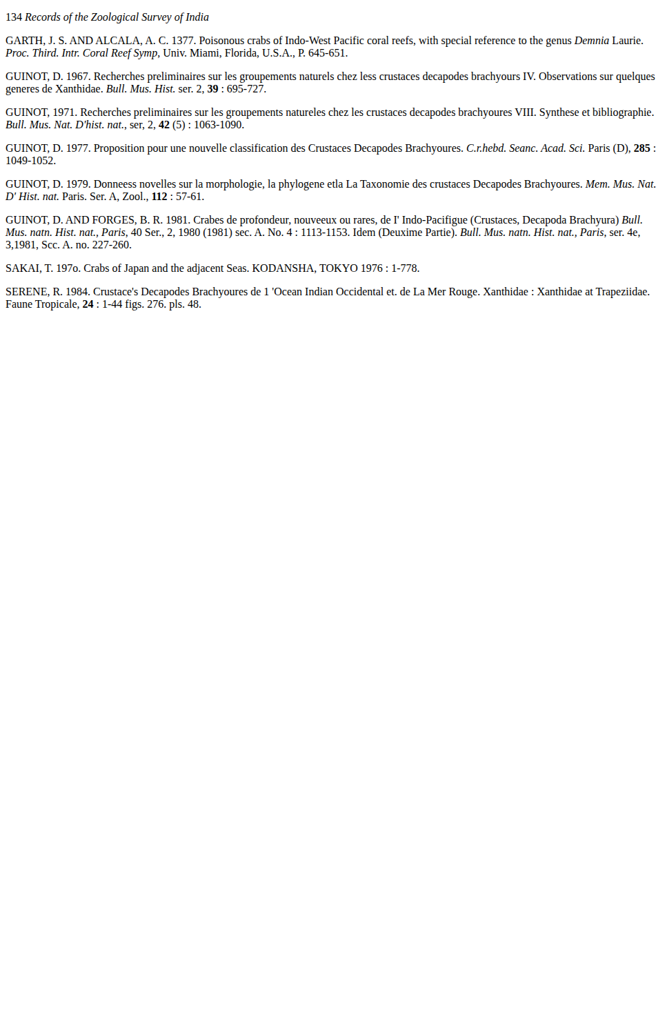134 Records of the Zoological Survey of India
GARTH, J. S. AND ALCALA, A. C. 1377. Poisonous crabs of Indo-West Pacific coral reefs, with special reference to the genus Demnia Laurie. Proc. Third. Intr. Coral Reef Symp, Univ. Miami, Florida, U.S.A., P. 645-651.
GUINOT, D. 1967. Recherches preliminaires sur les groupements naturels chez less crustaces decapodes brachyours IV. Observations sur quelques generes de Xanthidae. Bull. Mus. Hist. ser. 2, 39 : 695-727.
GUINOT, 1971. Recherches preliminaires sur les groupements natureles chez les crustaces decapodes brachyoures VIII. Synthese et bibliographie. Bull. Mus. Nat. D'hist. nat., ser, 2, 42 (5) : 1063-1090.
GUINOT, D. 1977. Proposition pour une nouvelle classification des Crustaces Decapodes Brachyoures. C.r.hebd. Seanc. Acad. Sci. Paris (D), 285 : 1049-1052.
GUINOT, D. 1979. Donneess novelles sur la morphologie, la phylogene etla La Taxonomie des crustaces Decapodes Brachyoures. Mem. Mus. Nat. D' Hist. nat. Paris. Ser. A, Zool., 112 : 57-61.
GUINOT, D. AND FORGES, B. R. 1981. Crabes de profondeur, nouveeux ou rares, de I' Indo-Pacifigue (Crustaces, Decapoda Brachyura) Bull. Mus. natn. Hist. nat., Paris, 40 Ser., 2, 1980 (1981) sec. A. No. 4 : 1113-1153. Idem (Deuxime Partie). Bull. Mus. natn. Hist. nat., Paris, ser. 4e, 3,1981, Scc. A. no. 227-260.
SAKAI, T. 197o. Crabs of Japan and the adjacent Seas. KODANSHA, TOKYO 1976 : 1-778.
SERENE, R. 1984. Crustace's Decapodes Brachyoures de 1 'Ocean Indian Occidental et. de La Mer Rouge. Xanthidae : Xanthidae at Trapeziidae. Faune Tropicale, 24 : 1-44 figs. 276. pls. 48.